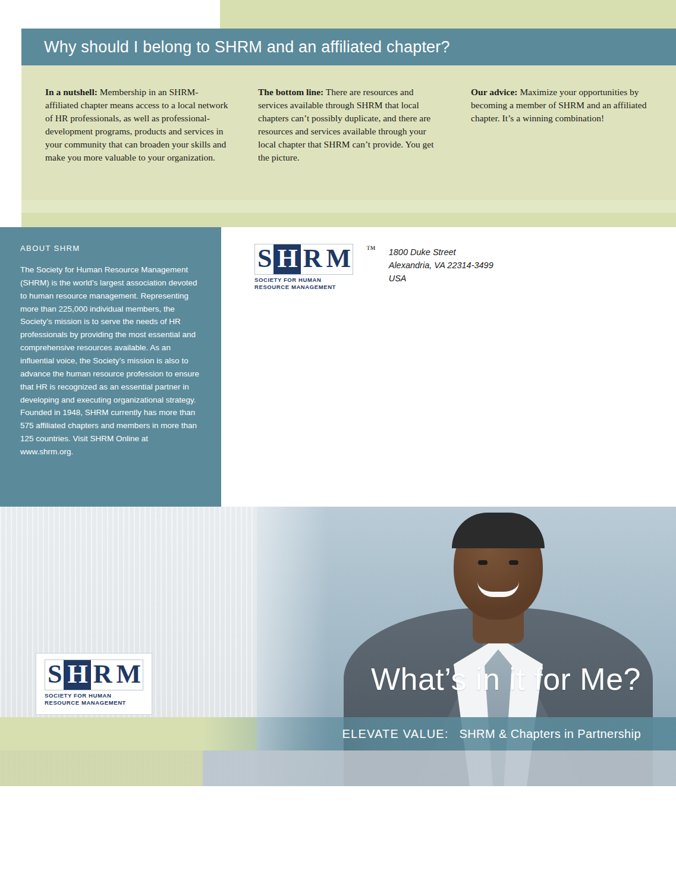Why should I belong to SHRM and an affiliated chapter?
In a nutshell: Membership in an SHRM-affiliated chapter means access to a local network of HR professionals, as well as professional-development programs, products and services in your community that can broaden your skills and make you more valuable to your organization.
The bottom line: There are resources and services available through SHRM that local chapters can’t possibly duplicate, and there are resources and services available through your local chapter that SHRM can’t provide. You get the picture.
Our advice: Maximize your opportunities by becoming a member of SHRM and an affiliated chapter. It’s a winning combination!
About SHRM
The Society for Human Resource Management (SHRM) is the world’s largest association devoted to human resource management. Representing more than 225,000 individual members, the Society’s mission is to serve the needs of HR professionals by providing the most essential and comprehensive resources available. As an influential voice, the Society’s mission is also to advance the human resource profession to ensure that HR is recognized as an essential partner in developing and executing organizational strategy. Founded in 1948, SHRM currently has more than 575 affiliated chapters and members in more than 125 countries. Visit SHRM Online at www.shrm.org.
SHRM
Society for Human
Resource Management
™ 1800 Duke Street
Alexandria, VA 22314-3499
USA
SHRM
Society for Human
Resource Management
What’s in it for Me?
ELEVATE VALUE: SHRM & Chapters in Partnership